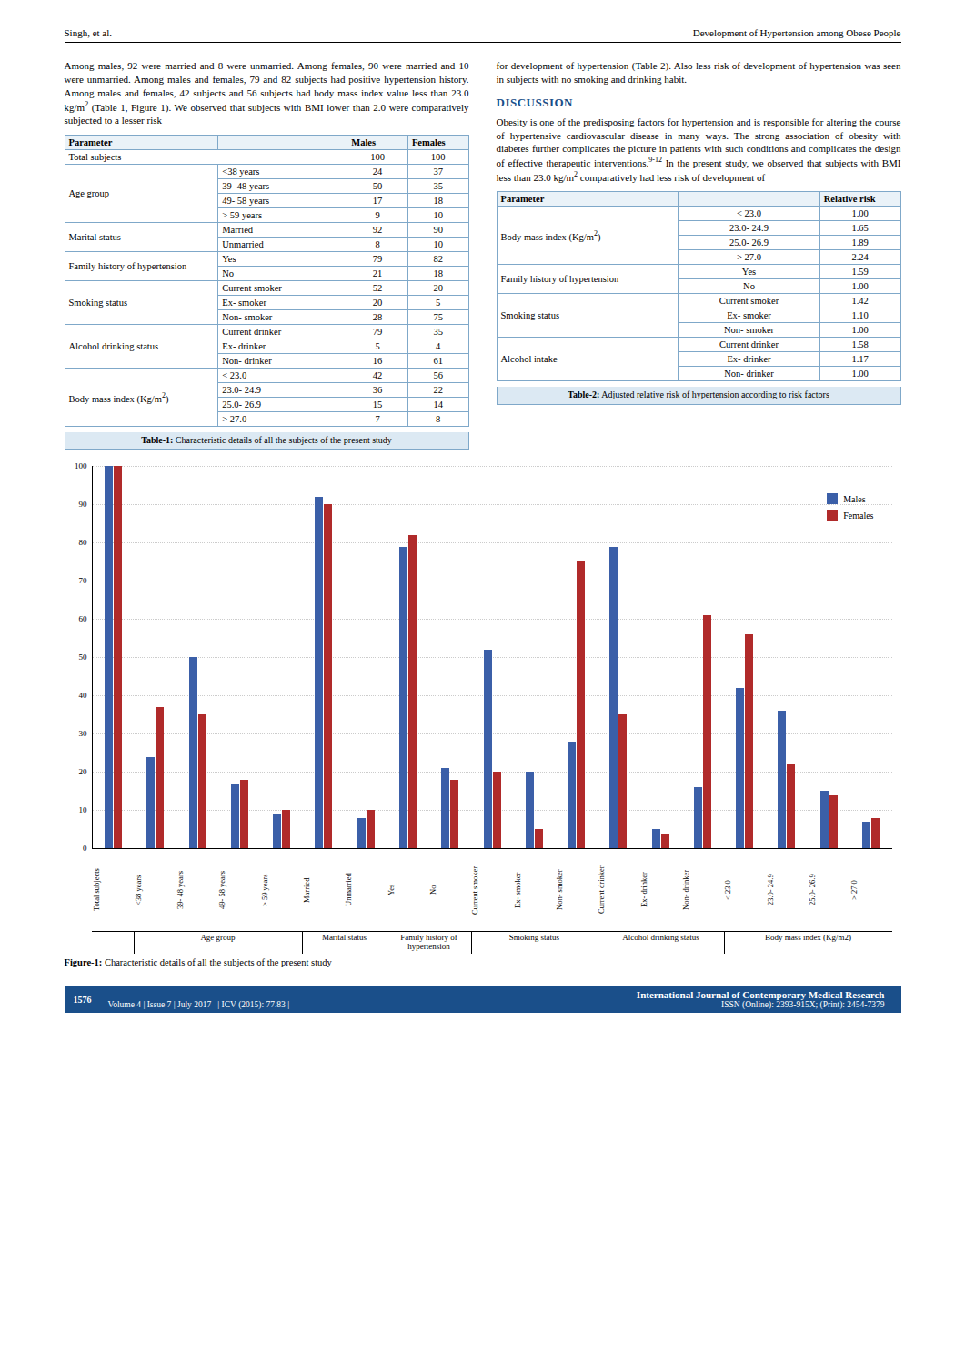Singh, et al.
Development of Hypertension among Obese People
Among males, 92 were married and 8 were unmarried. Among females, 90 were married and 10 were unmarried. Among males and females, 79 and 82 subjects had positive hypertension history. Among males and females, 42 subjects and 56 subjects had body mass index value less than 23.0 kg/m2 (Table 1, Figure 1). We observed that subjects with BMI lower than 2.0 were comparatively subjected to a lesser risk
| Parameter | | Males | Females |
| --- | --- | --- | --- |
| Total subjects | 100 | 100 |
| Age group | <38 years | 24 | 37 |
| 39- 48 years | 50 | 35 |
| 49- 58 years | 17 | 18 |
| > 59 years | 9 | 10 |
| Marital status | Married | 92 | 90 |
| Unmarried | 8 | 10 |
| Family history of hypertension | Yes | 79 | 82 |
| No | 21 | 18 |
| Smoking status | Current smoker | 52 | 20 |
| Ex- smoker | 20 | 5 |
| Non- smoker | 28 | 75 |
| Alcohol drinking status | Current drinker | 79 | 35 |
| Ex- drinker | 5 | 4 |
| Non- drinker | 16 | 61 |
| Body mass index (Kg/m 2 ) | < 23.0 | 42 | 56 |
| 23.0- 24.9 | 36 | 22 |
| 25.0- 26.9 | 15 | 14 |
| > 27.0 | 7 | 8 |
Table-1: Characteristic details of all the subjects of the present study
for development of hypertension (Table 2). Also less risk of development of hypertension was seen in subjects with no smoking and drinking habit.
DISCUSSION
Obesity is one of the predisposing factors for hypertension and is responsible for altering the course of hypertensive cardiovascular disease in many ways. The strong association of obesity with diabetes further complicates the picture in patients with such conditions and complicates the design of effective therapeutic interventions.9-12 In the present study, we observed that subjects with BMI less than 23.0 kg/m2 comparatively had less risk of development of
| Parameter | | Relative risk |
| --- | --- | --- |
| Body mass index (Kg/m 2 ) | < 23.0 | 1.00 |
| 23.0- 24.9 | 1.65 |
| 25.0- 26.9 | 1.89 |
| > 27.0 | 2.24 |
| Family history of hypertension | Yes | 1.59 |
| No | 1.00 |
| Smoking status | Current smoker | 1.42 |
| Ex- smoker | 1.10 |
| Non- smoker | 1.00 |
| Alcohol intake | Current drinker | 1.58 |
| Ex- drinker | 1.17 |
| Non- drinker | 1.00 |
Table-2: Adjusted relative risk of hypertension according to risk factors
100
90
80
70
60
50
40
30
20
10
0
Males
Females
Total subjects
<38 years
39- 48 years
49- 58 years
> 59 years
Married
Unmarried
Yes
No
Current smoker
Ex- smoker
Non- smoker
Current drinker
Ex- drinker
Non- drinker
< 23.0
23.0- 24.9
25.0- 26.9
> 27.0
Age group
Marital status
Family history of hypertension
Smoking status
Alcohol drinking status
Body mass index (Kg/m2)
Figure-1: Characteristic details of all the subjects of the present study
1576
International Journal of Contemporary Medical Research
Volume 4 | Issue 7 | July 2017 | ICV (2015): 77.83 | ISSN (Online): 2393-915X; (Print): 2454-7379